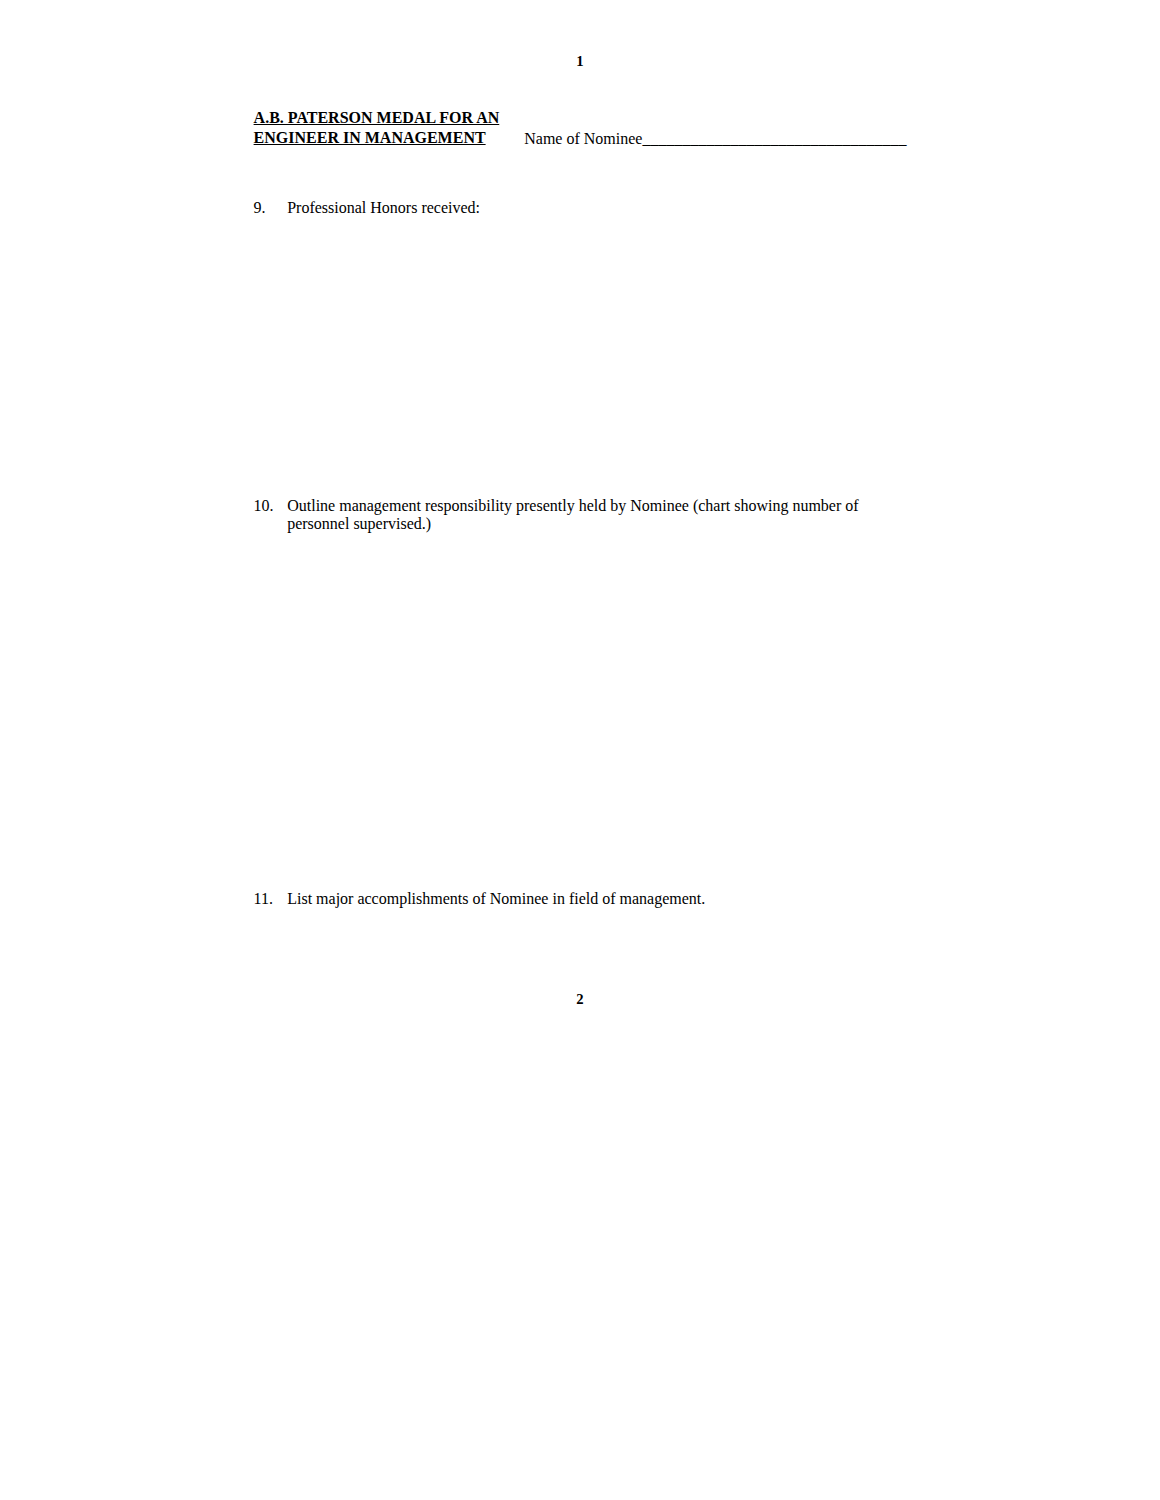1
A.B. PATERSON MEDAL FOR AN ENGINEER IN MANAGEMENT
Name of Nominee_________________________________
9. Professional Honors received:
10. Outline management responsibility presently held by Nominee (chart showing number of personnel supervised.)
11. List major accomplishments of Nominee in field of management.
2